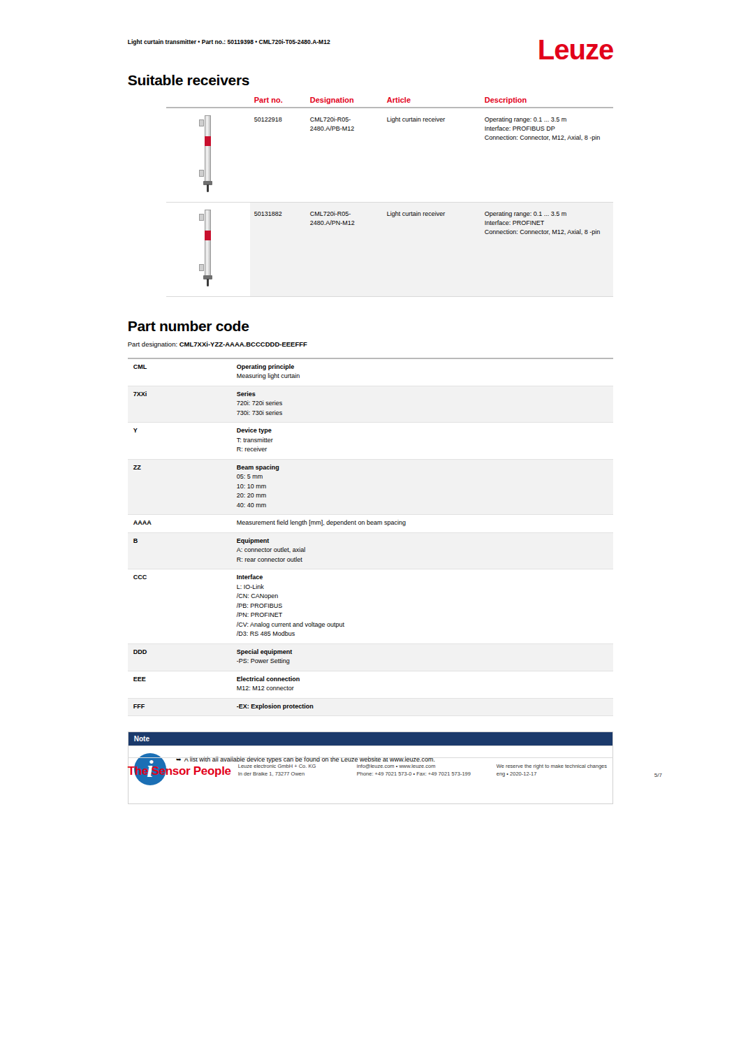Light curtain transmitter • Part no.: 50119398 • CML720i-T05-2480.A-M12
Leuze
Suitable receivers
| | Part no. | Designation | Article | Description |
| --- | --- | --- | --- | --- |
| | 50122918 | CML720i-R05-2480.A/PB-M12 | Light curtain receiver | Operating range: 0.1 ... 3.5 m Interface: PROFIBUS DP Connection: Connector, M12, Axial, 8 -pin |
| | 50131882 | CML720i-R05-2480.A/PN-M12 | Light curtain receiver | Operating range: 0.1 ... 3.5 m Interface: PROFINET Connection: Connector, M12, Axial, 8 -pin |
Part number code
Part designation: CML7XXi-YZZ-AAAA.BCCCDDD-EEEFFF
| CML | Operating principle Measuring light curtain |
| 7XXi | Series 720i: 720i series 730i: 730i series |
| Y | Device type T: transmitter R: receiver |
| ZZ | Beam spacing 05: 5 mm 10: 10 mm 20: 20 mm 40: 40 mm |
| AAAA | Measurement field length [mm], dependent on beam spacing |
| B | Equipment A: connector outlet, axial R: rear connector outlet |
| CCC | Interface L: IO-Link /CN: CANopen /PB: PROFIBUS /PN: PROFINET /CV: Analog current and voltage output /D3: RS 485 Modbus |
| DDD | Special equipment -PS: Power Setting |
| EEE | Electrical connection M12: M12 connector |
| FFF | -EX: Explosion protection |
Note
i
➥A list with all available device types can be found on the Leuze website at www.leuze.com.
The Sensor People
Leuze electronic GmbH + Co. KG
In der Braike 1, 73277 Owen
info@leuze.com • www.leuze.com
Phone: +49 7021 573-0 • Fax: +49 7021 573-199
We reserve the right to make technical changes
eng • 2020-12-17
5/7